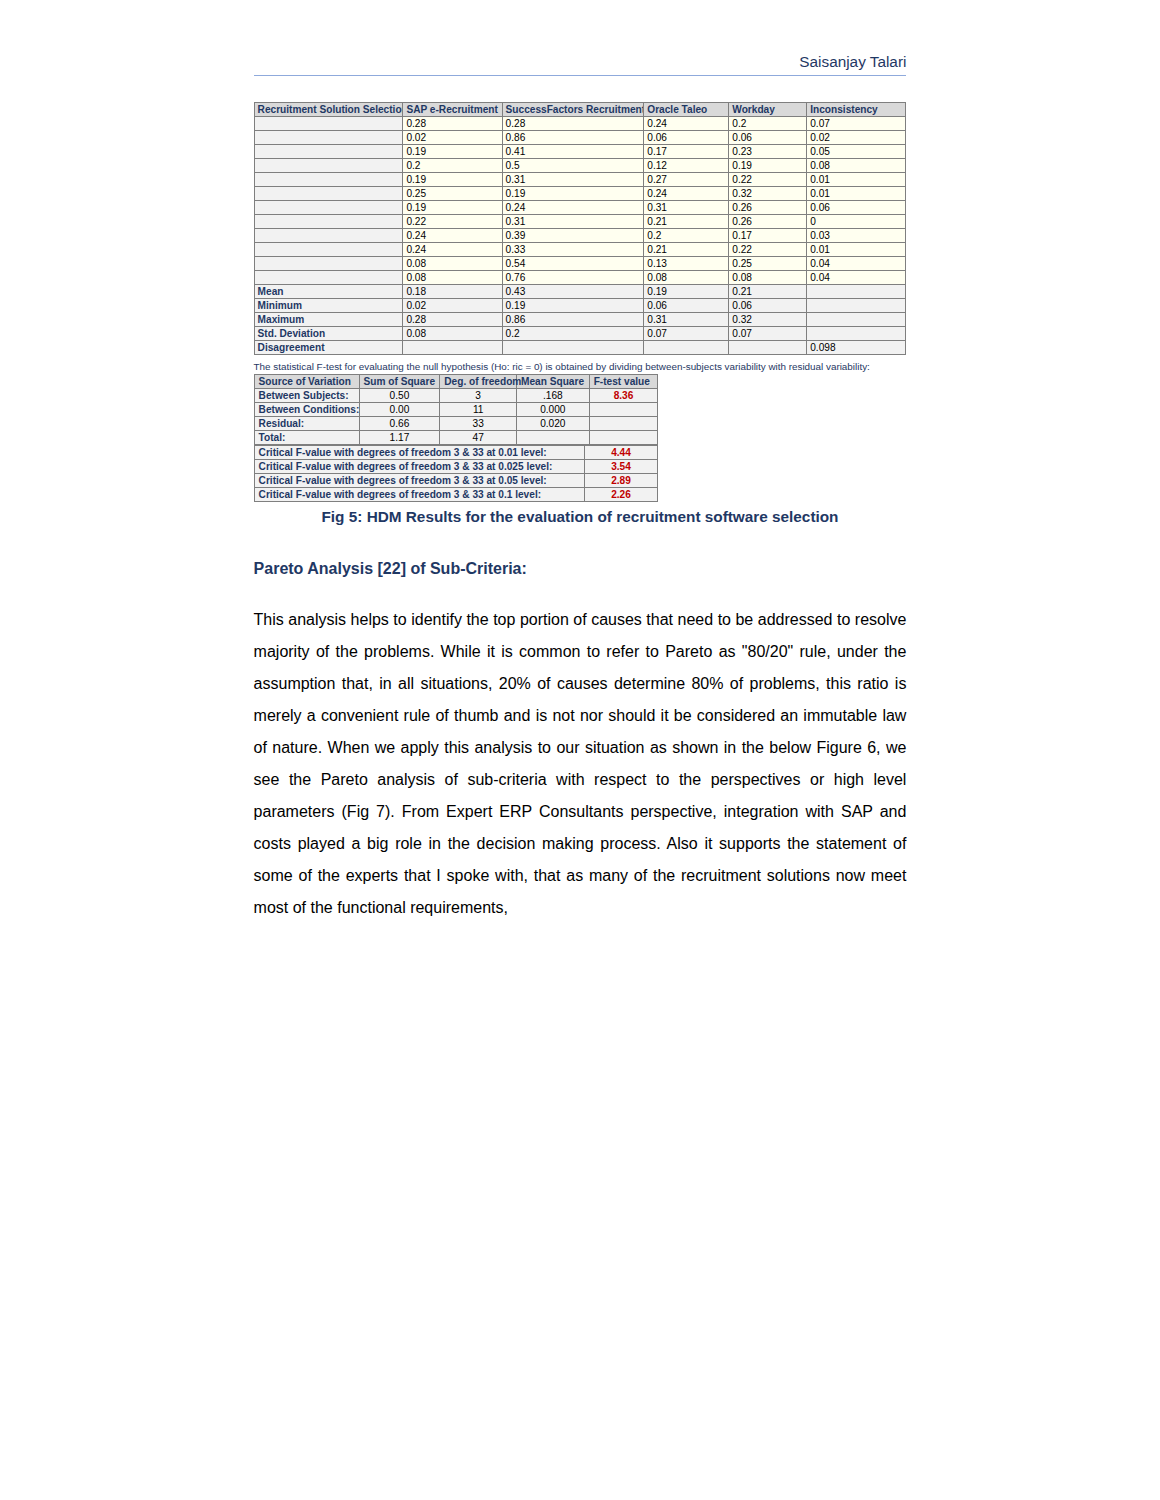Saisanjay Talari
| Recruitment Solution Selection | SAP e-Recruitment | SuccessFactors Recruitment | Oracle Taleo | Workday | Inconsistency |
| --- | --- | --- | --- | --- | --- |
| | 0.28 | 0.28 | 0.24 | 0.2 | 0.07 |
| | 0.02 | 0.86 | 0.06 | 0.06 | 0.02 |
| | 0.19 | 0.41 | 0.17 | 0.23 | 0.05 |
| | 0.2 | 0.5 | 0.12 | 0.19 | 0.08 |
| | 0.19 | 0.31 | 0.27 | 0.22 | 0.01 |
| | 0.25 | 0.19 | 0.24 | 0.32 | 0.01 |
| | 0.19 | 0.24 | 0.31 | 0.26 | 0.06 |
| | 0.22 | 0.31 | 0.21 | 0.26 | 0 |
| | 0.24 | 0.39 | 0.2 | 0.17 | 0.03 |
| | 0.24 | 0.33 | 0.21 | 0.22 | 0.01 |
| | 0.08 | 0.54 | 0.13 | 0.25 | 0.04 |
| | 0.08 | 0.76 | 0.08 | 0.08 | 0.04 |
| Mean | 0.18 | 0.43 | 0.19 | 0.21 | |
| Minimum | 0.02 | 0.19 | 0.06 | 0.06 | |
| Maximum | 0.28 | 0.86 | 0.31 | 0.32 | |
| Std. Deviation | 0.08 | 0.2 | 0.07 | 0.07 | |
| Disagreement | | | | | 0.098 |
The statistical F-test for evaluating the null hypothesis (Ho: ric = 0) is obtained by dividing between-subjects variability with residual variability:
| Source of Variation | Sum of Square | Deg. of freedom | Mean Square | F-test value |
| --- | --- | --- | --- | --- |
| Between Subjects: | 0.50 | 3 | .168 | 8.36 |
| Between Conditions: | 0.00 | 11 | 0.000 | |
| Residual: | 0.66 | 33 | 0.020 | |
| Total: | 1.17 | 47 | | |
| Critical F-value with degrees of freedom 3 & 33 at 0.01 level: | 4.44 |
| Critical F-value with degrees of freedom 3 & 33 at 0.025 level: | 3.54 |
| Critical F-value with degrees of freedom 3 & 33 at 0.05 level: | 2.89 |
| Critical F-value with degrees of freedom 3 & 33 at 0.1 level: | 2.26 |
Fig 5: HDM Results for the evaluation of recruitment software selection
Pareto Analysis [22] of Sub-Criteria:
This analysis helps to identify the top portion of causes that need to be addressed to resolve majority of the problems. While it is common to refer to Pareto as "80/20" rule, under the assumption that, in all situations, 20% of causes determine 80% of problems, this ratio is merely a convenient rule of thumb and is not nor should it be considered an immutable law of nature. When we apply this analysis to our situation as shown in the below Figure 6, we see the Pareto analysis of sub-criteria with respect to the perspectives or high level parameters (Fig 7). From Expert ERP Consultants perspective, integration with SAP and costs played a big role in the decision making process. Also it supports the statement of some of the experts that I spoke with, that as many of the recruitment solutions now meet most of the functional requirements,